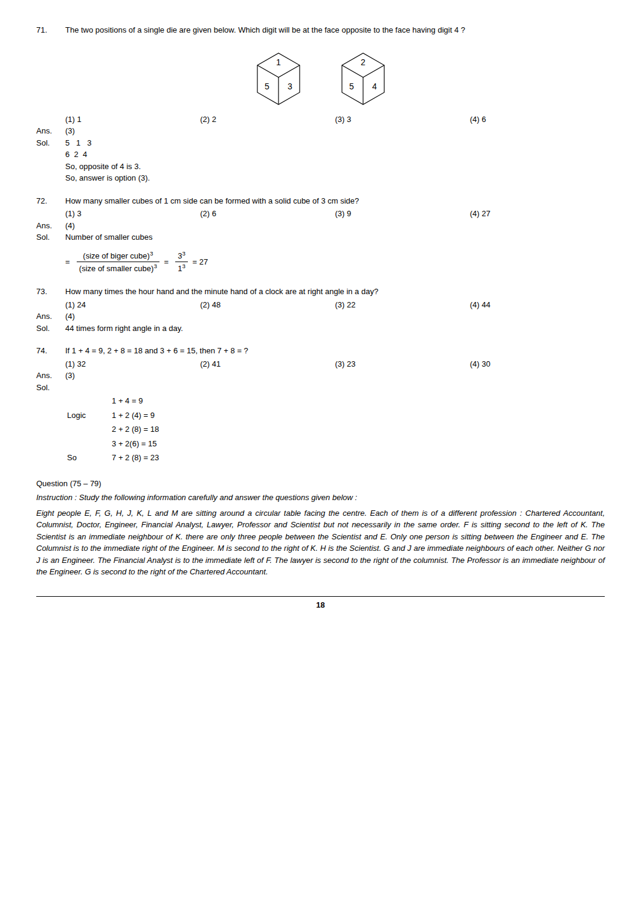71.
The two positions of a single die are given below. Which digit will be at the face opposite to the face having digit 4 ?
1 5 3 2 5 4
(1) 1 (2) 2 (3) 3 (4) 6
Ans.
(3)
Sol.
5 1 3
6 2 4
So, opposite of 4 is 3.
So, answer is option (3).
72.
How many smaller cubes of 1 cm side can be formed with a solid cube of 3 cm side?
(1) 3 (2) 6 (3) 9 (4) 27
Ans.
(4)
Sol.
Number of smaller cubes
= (size of biger cube)3 (size of smaller cube)3 = 33 13 = 27
73.
How many times the hour hand and the minute hand of a clock are at right angle in a day?
(1) 24 (2) 48 (3) 22 (4) 44
Ans.
(4)
Sol.
44 times form right angle in a day.
74.
If 1 + 4 = 9, 2 + 8 = 18 and 3 + 6 = 15, then 7 + 8 = ?
(1) 32 (2) 41 (3) 23 (4) 30
Ans.
(3)
Sol.
| | 1 + 4 = 9 |
| Logic | 1 + 2 (4) = 9 |
| | 2 + 2 (8) = 18 |
| | 3 + 2(6) = 15 |
| So | 7 + 2 (8) = 23 |
Question (75 – 79)
Instruction : Study the following information carefully and answer the questions given below :
Eight people E, F, G, H, J, K, L and M are sitting around a circular table facing the centre. Each of them is of a different profession : Chartered Accountant, Columnist, Doctor, Engineer, Financial Analyst, Lawyer, Professor and Scientist but not necessarily in the same order. F is sitting second to the left of K. The Scientist is an immediate neighbour of K. there are only three people between the Scientist and E. Only one person is sitting between the Engineer and E. The Columnist is to the immediate right of the Engineer. M is second to the right of K. H is the Scientist. G and J are immediate neighbours of each other. Neither G nor J is an Engineer. The Financial Analyst is to the immediate left of F. The lawyer is second to the right of the columnist. The Professor is an immediate neighbour of the Engineer. G is second to the right of the Chartered Accountant.
18